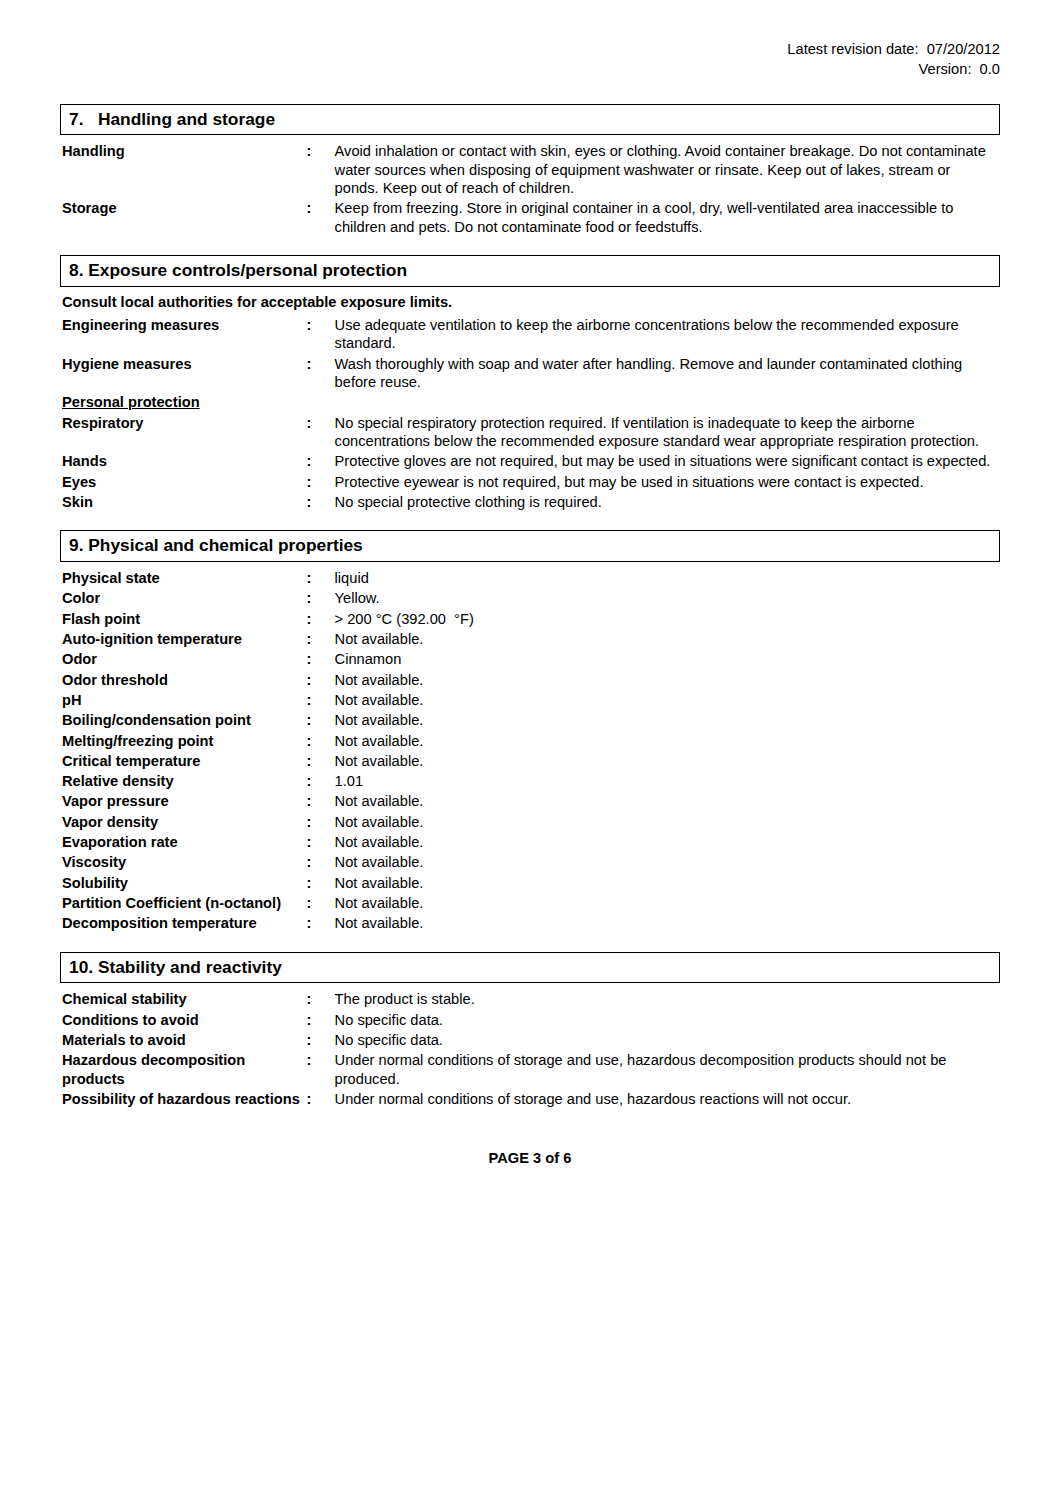Latest revision date: 07/20/2012
Version: 0.0
7. Handling and storage
| Handling | : | Avoid inhalation or contact with skin, eyes or clothing. Avoid container breakage. Do not contaminate water sources when disposing of equipment washwater or rinsate. Keep out of lakes, stream or ponds. Keep out of reach of children. |
| Storage | : | Keep from freezing. Store in original container in a cool, dry, well-ventilated area inaccessible to children and pets. Do not contaminate food or feedstuffs. |
8. Exposure controls/personal protection
Consult local authorities for acceptable exposure limits.
| Engineering measures | : | Use adequate ventilation to keep the airborne concentrations below the recommended exposure standard. |
| Hygiene measures | : | Wash thoroughly with soap and water after handling. Remove and launder contaminated clothing before reuse. |
| Personal protection |
| Respiratory | : | No special respiratory protection required. If ventilation is inadequate to keep the airborne concentrations below the recommended exposure standard wear appropriate respiration protection. |
| Hands | : | Protective gloves are not required, but may be used in situations were significant contact is expected. |
| Eyes | : | Protective eyewear is not required, but may be used in situations were contact is expected. |
| Skin | : | No special protective clothing is required. |
9. Physical and chemical properties
| Physical state | : | liquid |
| Color | : | Yellow. |
| Flash point | : | > 200 °C (392.00 °F) |
| Auto-ignition temperature | : | Not available. |
| Odor | : | Cinnamon |
| Odor threshold | : | Not available. |
| pH | : | Not available. |
| Boiling/condensation point | : | Not available. |
| Melting/freezing point | : | Not available. |
| Critical temperature | : | Not available. |
| Relative density | : | 1.01 |
| Vapor pressure | : | Not available. |
| Vapor density | : | Not available. |
| Evaporation rate | : | Not available. |
| Viscosity | : | Not available. |
| Solubility | : | Not available. |
| Partition Coefficient (n-octanol) | : | Not available. |
| Decomposition temperature | : | Not available. |
10. Stability and reactivity
| Chemical stability | : | The product is stable. |
| Conditions to avoid | : | No specific data. |
| Materials to avoid | : | No specific data. |
| Hazardous decomposition products | : | Under normal conditions of storage and use, hazardous decomposition products should not be produced. |
| Possibility of hazardous reactions | : | Under normal conditions of storage and use, hazardous reactions will not occur. |
PAGE 3 of 6